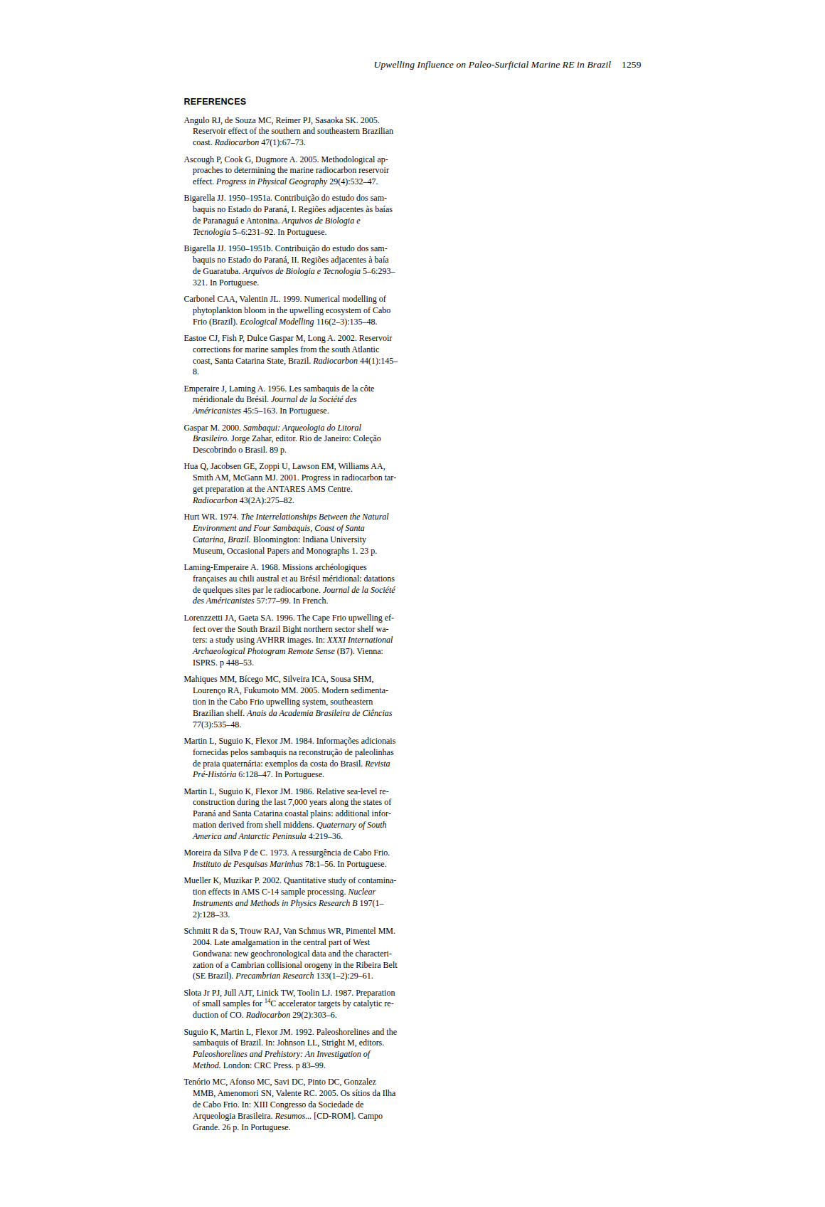Upwelling Influence on Paleo-Surficial Marine RE in Brazil 1259
REFERENCES
Angulo RJ, de Souza MC, Reimer PJ, Sasaoka SK. 2005. Reservoir effect of the southern and southeastern Brazilian coast. Radiocarbon 47(1):67–73.
Ascough P, Cook G, Dugmore A. 2005. Methodological approaches to determining the marine radiocarbon reservoir effect. Progress in Physical Geography 29(4):532–47.
Bigarella JJ. 1950–1951a. Contribuição do estudo dos sambaquis no Estado do Paraná, I. Regiões adjacentes às baías de Paranaguá e Antonina. Arquivos de Biologia e Tecnologia 5–6:231–92. In Portuguese.
Bigarella JJ. 1950–1951b. Contribuição do estudo dos sambaquis no Estado do Paraná, II. Regiões adjacentes à baía de Guaratuba. Arquivos de Biologia e Tecnologia 5–6:293–321. In Portuguese.
Carbonel CAA, Valentin JL. 1999. Numerical modelling of phytoplankton bloom in the upwelling ecosystem of Cabo Frio (Brazil). Ecological Modelling 116(2–3):135–48.
Eastoe CJ, Fish P, Dulce Gaspar M, Long A. 2002. Reservoir corrections for marine samples from the south Atlantic coast, Santa Catarina State, Brazil. Radiocarbon 44(1):145–8.
Emperaire J, Laming A. 1956. Les sambaquis de la côte méridionale du Brésil. Journal de la Société des Américanistes 45:5–163. In Portuguese.
Gaspar M. 2000. Sambaqui: Arqueologia do Litoral Brasileiro. Jorge Zahar, editor. Rio de Janeiro: Coleção Descobrindo o Brasil. 89 p.
Hua Q, Jacobsen GE, Zoppi U, Lawson EM, Williams AA, Smith AM, McGann MJ. 2001. Progress in radiocarbon target preparation at the ANTARES AMS Centre. Radiocarbon 43(2A):275–82.
Hurt WR. 1974. The Interrelationships Between the Natural Environment and Four Sambaquis, Coast of Santa Catarina, Brazil. Bloomington: Indiana University Museum, Occasional Papers and Monographs 1. 23 p.
Laming-Emperaire A. 1968. Missions archéologiques françaises au chili austral et au Brésil méridional: datations de quelques sites par le radiocarbone. Journal de la Société des Américanistes 57:77–99. In French.
Lorenzzetti JA, Gaeta SA. 1996. The Cape Frio upwelling effect over the South Brazil Bight northern sector shelf waters: a study using AVHRR images. In: XXXI International Archaeological Photogram Remote Sense (B7). Vienna: ISPRS. p 448–53.
Mahiques MM, Bícego MC, Silveira ICA, Sousa SHM, Lourenço RA, Fukumoto MM. 2005. Modern sedimentation in the Cabo Frio upwelling system, southeastern Brazilian shelf. Anais da Academia Brasileira de Ciências 77(3):535–48.
Martin L, Suguio K, Flexor JM. 1984. Informações adicionais fornecidas pelos sambaquis na reconstrução de paleolinhas de praia quaternária: exemplos da costa do Brasil. Revista Pré-História 6:128–47. In Portuguese.
Martin L, Suguio K, Flexor JM. 1986. Relative sea-level reconstruction during the last 7,000 years along the states of Paraná and Santa Catarina coastal plains: additional information derived from shell middens. Quaternary of South America and Antarctic Peninsula 4:219–36.
Moreira da Silva P de C. 1973. A ressurgência de Cabo Frio. Instituto de Pesquisas Marinhas 78:1–56. In Portuguese.
Mueller K, Muzikar P. 2002. Quantitative study of contamination effects in AMS C-14 sample processing. Nuclear Instruments and Methods in Physics Research B 197(1–2):128–33.
Schmitt R da S, Trouw RAJ, Van Schmus WR, Pimentel MM. 2004. Late amalgamation in the central part of West Gondwana: new geochronological data and the characterization of a Cambrian collisional orogeny in the Ribeira Belt (SE Brazil). Precambrian Research 133(1–2):29–61.
Slota Jr PJ, Jull AJT, Linick TW, Toolin LJ. 1987. Preparation of small samples for 14C accelerator targets by catalytic reduction of CO. Radiocarbon 29(2):303–6.
Suguio K, Martin L, Flexor JM. 1992. Paleoshorelines and the sambaquis of Brazil. In: Johnson LL, Stright M, editors. Paleoshorelines and Prehistory: An Investigation of Method. London: CRC Press. p 83–99.
Tenório MC, Afonso MC, Savi DC, Pinto DC, Gonzalez MMB, Amenomori SN, Valente RC. 2005. Os sítios da Ilha de Cabo Frio. In: XIII Congresso da Sociedade de Arqueologia Brasileira. Resumos... [CD-ROM]. Campo Grande. 26 p. In Portuguese.